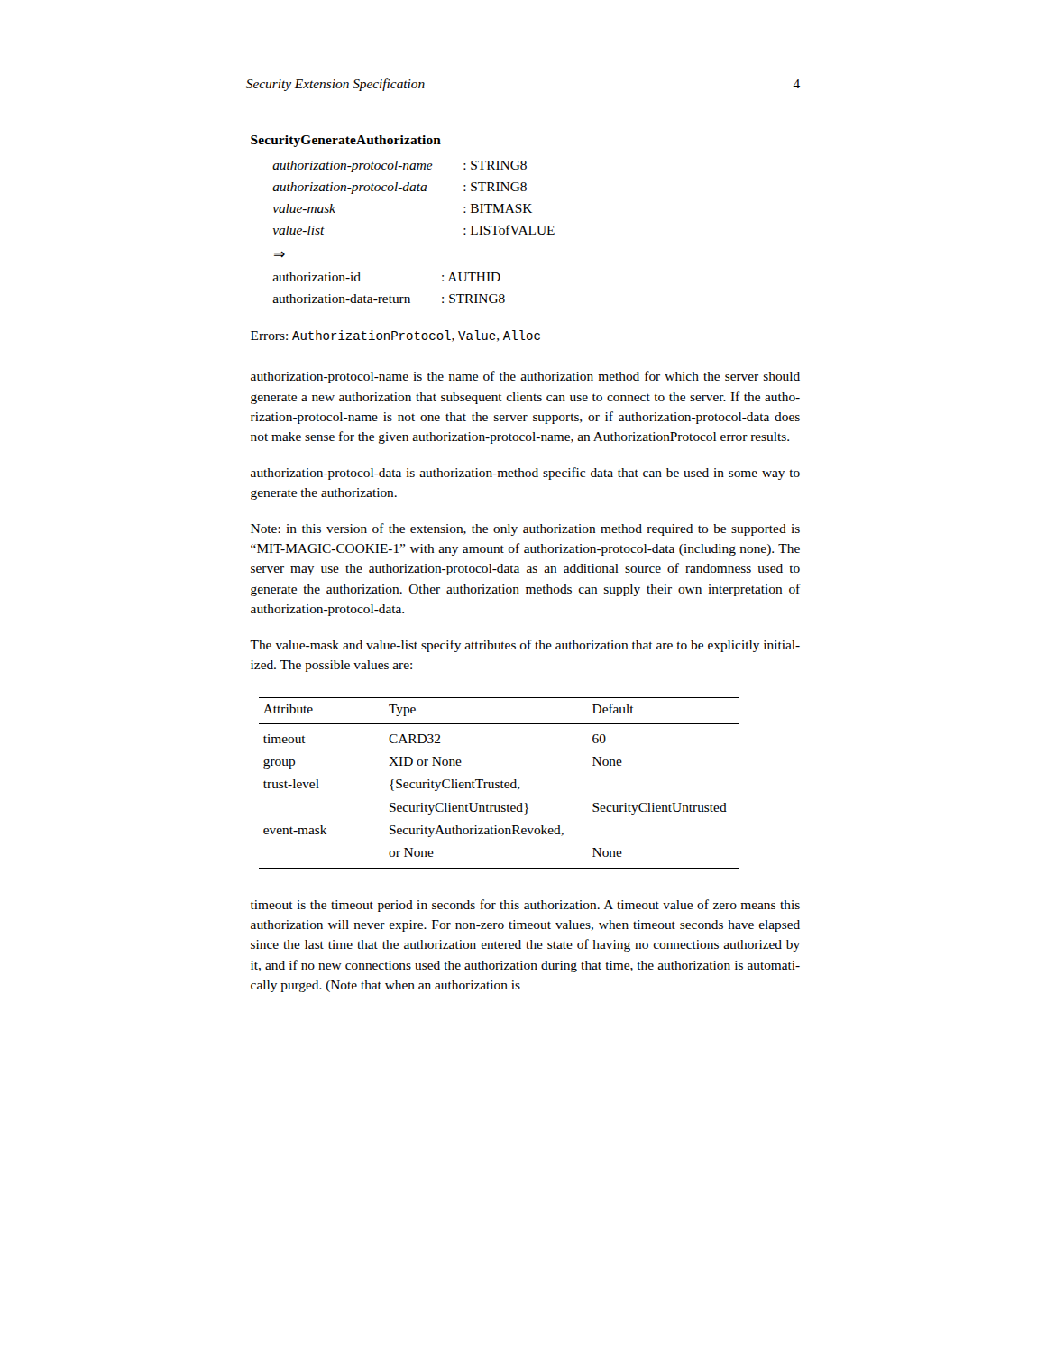Security Extension Specification 4
SecurityGenerateAuthorization
| authorization-protocol-name | : STRING8 |
| authorization-protocol-data | : STRING8 |
| value-mask | : BITMASK |
| value-list | : LISTofVALUE |
⇒
| authorization-id | : AUTHID |
| authorization-data-return | : STRING8 |
Errors: AuthorizationProtocol, Value, Alloc
authorization-protocol-name is the name of the authorization method for which the server should generate a new authorization that subsequent clients can use to connect to the server. If the authorization-protocol-name is not one that the server supports, or if authorization-protocol-data does not make sense for the given authorization-protocol-name, an AuthorizationProtocol error results.
authorization-protocol-data is authorization-method specific data that can be used in some way to generate the authorization.
Note: in this version of the extension, the only authorization method required to be supported is “MIT-MAGIC-COOKIE-1” with any amount of authorization-protocol-data (including none). The server may use the authorization-protocol-data as an additional source of randomness used to generate the authorization. Other authorization methods can supply their own interpretation of authorization-protocol-data.
The value-mask and value-list specify attributes of the authorization that are to be explicitly initialized. The possible values are:
| Attribute | Type | Default |
| --- | --- | --- |
| timeout | CARD32 | 60 |
| group | XID or None | None |
| trust-level | {SecurityClientTrusted, | |
| | SecurityClientUntrusted} | SecurityClientUntrusted |
| event-mask | SecurityAuthorizationRevoked, | |
| | or None | None |
timeout is the timeout period in seconds for this authorization. A timeout value of zero means this authorization will never expire. For non-zero timeout values, when timeout seconds have elapsed since the last time that the authorization entered the state of having no connections authorized by it, and if no new connections used the authorization during that time, the authorization is automatically purged. (Note that when an authorization is